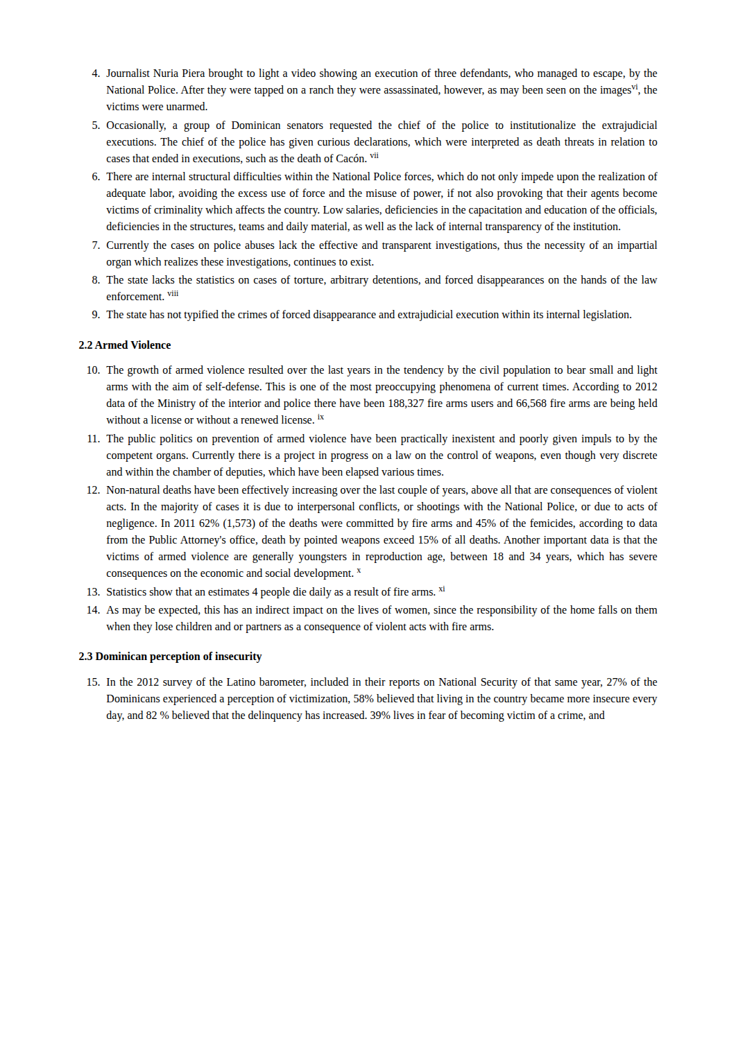Journalist Nuria Piera brought to light a video showing an execution of three defendants, who managed to escape, by the National Police. After they were tapped on a ranch they were assassinated, however, as may been seen on the imagesvi, the victims were unarmed.
Occasionally, a group of Dominican senators requested the chief of the police to institutionalize the extrajudicial executions. The chief of the police has given curious declarations, which were interpreted as death threats in relation to cases that ended in executions, such as the death of Cacón. vii
There are internal structural difficulties within the National Police forces, which do not only impede upon the realization of adequate labor, avoiding the excess use of force and the misuse of power, if not also provoking that their agents become victims of criminality which affects the country. Low salaries, deficiencies in the capacitation and education of the officials, deficiencies in the structures, teams and daily material, as well as the lack of internal transparency of the institution.
Currently the cases on police abuses lack the effective and transparent investigations, thus the necessity of an impartial organ which realizes these investigations, continues to exist.
The state lacks the statistics on cases of torture, arbitrary detentions, and forced disappearances on the hands of the law enforcement. viii
The state has not typified the crimes of forced disappearance and extrajudicial execution within its internal legislation.
2.2 Armed Violence
The growth of armed violence resulted over the last years in the tendency by the civil population to bear small and light arms with the aim of self-defense. This is one of the most preoccupying phenomena of current times. According to 2012 data of the Ministry of the interior and police there have been 188,327 fire arms users and 66,568 fire arms are being held without a license or without a renewed license. ix
The public politics on prevention of armed violence have been practically inexistent and poorly given impuls to by the competent organs. Currently there is a project in progress on a law on the control of weapons, even though very discrete and within the chamber of deputies, which have been elapsed various times.
Non-natural deaths have been effectively increasing over the last couple of years, above all that are consequences of violent acts. In the majority of cases it is due to interpersonal conflicts, or shootings with the National Police, or due to acts of negligence. In 2011 62% (1,573) of the deaths were committed by fire arms and 45% of the femicides, according to data from the Public Attorney's office, death by pointed weapons exceed 15% of all deaths. Another important data is that the victims of armed violence are generally youngsters in reproduction age, between 18 and 34 years, which has severe consequences on the economic and social development. x
Statistics show that an estimates 4 people die daily as a result of fire arms. xi
As may be expected, this has an indirect impact on the lives of women, since the responsibility of the home falls on them when they lose children and or partners as a consequence of violent acts with fire arms.
2.3 Dominican perception of insecurity
In the 2012 survey of the Latino barometer, included in their reports on National Security of that same year, 27% of the Dominicans experienced a perception of victimization, 58% believed that living in the country became more insecure every day, and 82 % believed that the delinquency has increased. 39% lives in fear of becoming victim of a crime, and